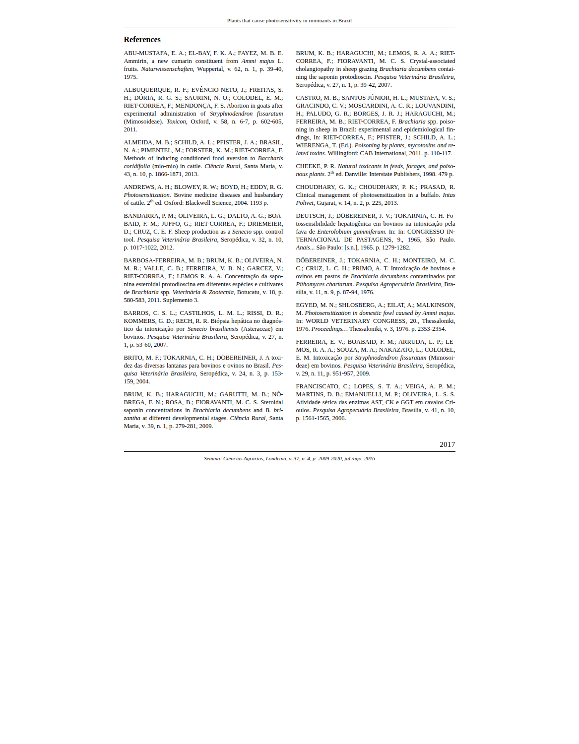Plants that cause photosensitivity in ruminants in Brazil
References
ABU-MUSTAFA, E. A.; EL-BAY, F. K. A.; FAYEZ, M. B. E. Ammirin, a new cumarin constituent from Ammi majus L. fruits. Naturwissenschaften, Wuppertal, v. 62, n. 1, p. 39-40, 1975.
ALBUQUERQUE, R. F.; EVÊNCIO-NETO, J.; FREITAS, S. H.; DÓRIA, R. G. S.; SAURINI, N. O.; COLODEL, E. M.; RIET-CORREA, F.; MENDONÇA, F. S. Abortion in goats after experimental administration of Stryphnodendron fissuratum (Mimosoideae). Toxicon, Oxford, v. 58, n. 6-7, p. 602-605, 2011.
ALMEIDA, M. B.; SCHILD, A. L.; PFISTER, J. A.; BRASIL, N. A.; PIMENTEL, M.; FORSTER, K. M.; RIET-CORREA, F. Methods of inducing conditioned food aversion to Baccharis coridifolia (mio-mio) in cattle. Ciência Rural, Santa Maria, v. 43, n. 10, p. 1866-1871, 2013.
ANDREWS, A. H.; BLOWEY, R. W.; BOYD, H.; EDDY, R. G. Photosensitization. Bovine medicine diseases and husbandary of cattle. 2th ed. Oxford: Blackwell Science, 2004. 1193 p.
BANDARRA, P. M.; OLIVEIRA, L. G.; DALTO, A. G.; BOABAID, F. M.; JUFFO, G.; RIET-CORREA, F.; DRIEMEIER, D.; CRUZ, C. E. F. Sheep production as a Senecio spp. control tool. Pesquisa Veterinária Brasileira, Seropédica, v. 32, n. 10, p. 1017-1022, 2012.
BARBOSA-FERREIRA, M. B.; BRUM, K. B.; OLIVEIRA, N. M. R.; VALLE, C. B.; FERREIRA, V. B. N.; GARCEZ, V.; RIET-CORREA, F.; LEMOS R. A. A. Concentração da saponina esteroidal protodioscina em diferentes espécies e cultivares de Brachiaria spp. Veterinária & Zootecnia, Botucatu, v. 18, p. 580-583, 2011. Suplemento 3.
BARROS, C. S. L.; CASTILHOS, L. M. L.; RISSI, D. R.; KOMMERS, G. D.; RECH, R. R. Biópsia hepática no diagnóstico da intoxicação por Senecio brasiliensis (Asteraceae) em bovinos. Pesquisa Veterinária Brasileira, Seropédica, v. 27, n. 1, p. 53-60, 2007.
BRITO, M. F.; TOKARNIA, C. H.; DÖBEREINER, J. A toxidez das diversas lantanas para bovinos e ovinos no Brasil. Pesquisa Veterinária Brasileira, Seropédica, v. 24, n. 3, p. 153-159, 2004.
BRUM, K. B.; HARAGUCHI, M.; GARUTTI, M. B.; NÓBREGA, F. N.; ROSA, B.; FIORAVANTI, M. C. S. Steroidal saponin concentrations in Brachiaria decumbens and B. brizantha at different developmental stages. Ciência Rural, Santa Maria, v. 39, n. 1, p. 279-281, 2009.
BRUM, K. B.; HARAGUCHI, M.; LEMOS, R. A. A.; RIET-CORREA, F.; FIORAVANTI, M. C. S. Crystal-associated cholangiopathy in sheep grazing Brachiaria decumbens containing the saponin protodioscin. Pesquisa Veterinária Brasileira, Seropédica, v. 27, n. 1, p. 39-42, 2007.
CASTRO, M. B.; SANTOS JÚNIOR, H. L.; MUSTAFA, V. S.; GRACINDO, C. V.; MOSCARDINI, A. C. R.; LOUVANDINI, H.; PALUDO, G. R.; BORGES, J. R. J.; HARAGUCHI, M.; FERREIRA, M. B.; RIET-CORREA, F. Brachiaria spp. poisoning in sheep in Brazil: experimental and epidemiological findings, In: RIET-CORREA, F.; PFISTER, J.; SCHILD, A. L.; WIERENGA, T. (Ed.). Poisoning by plants, mycotoxins and related toxins. Willingford: CAB International, 2011. p. 110-117.
CHEEKE, P. R. Natural toxicants in feeds, forages, and poisonous plants. 2th ed. Danville: Interstate Publishers, 1998. 479 p.
CHOUDHARY, G. K.; CHOUDHARY, P. K.; PRASAD, R. Clinical management of photosensitization in a buffalo. Intas Polivet, Gujarat, v. 14, n. 2, p. 225, 2013.
DEUTSCH, J.; DÖBEREINER, J. V.; TOKARNIA, C. H. Fotossensibilidade hepatogênica em bovinos na intoxicação pela fava de Enterolobium gummiferum. In: In: CONGRESSO INTERNACIONAL DE PASTAGENS, 9., 1965, São Paulo. Anais... São Paulo: [s.n.], 1965. p. 1279-1282.
DÖBEREINER, J.; TOKARNIA, C. H.; MONTEIRO, M. C. C.; CRUZ, L. C. H.; PRIMO, A. T. Intoxicação de bovinos e ovinos em pastos de Brachiaria decumbens contaminados por Pithomyces chartarum. Pesquisa Agropecuária Brasileira, Brasília, v. 11, n. 9, p. 87-94, 1976.
EGYED, M. N.; SHLOSBERG, A.; EILAT, A.; MALKINSON, M. Photosensitization in domestic fowl caused by Ammi majus. In: WORLD VETERINARY CONGRESS, 20., Thessaloniki, 1976. Proceedings… Thessaloniki, v. 3, 1976. p. 2353-2354.
FERREIRA, E. V.; BOABAID, F. M.; ARRUDA, L. P.; LEMOS, R. A. A.; SOUZA, M. A.; NAKAZATO, L.; COLODEL, E. M. Intoxicação por Stryphnodendron fissuratum (Mimosoideae) em bovinos. Pesquisa Veterinária Brasileira, Seropédica, v. 29, n. 11, p. 951-957, 2009.
FRANCISCATO, C.; LOPES, S. T. A.; VEIGA, A. P. M.; MARTINS, D. B.; EMANUELLI, M. P.; OLIVEIRA, L. S. S. Atividade sérica das enzimas AST, CK e GGT em cavalos Crioulos. Pesquisa Agropecuária Brasileira, Brasília, v. 41, n. 10, p. 1561-1565, 2006.
2017
Semina: Ciências Agrárias, Londrina, v. 37, n. 4, p. 2009-2020, jul./ago. 2016